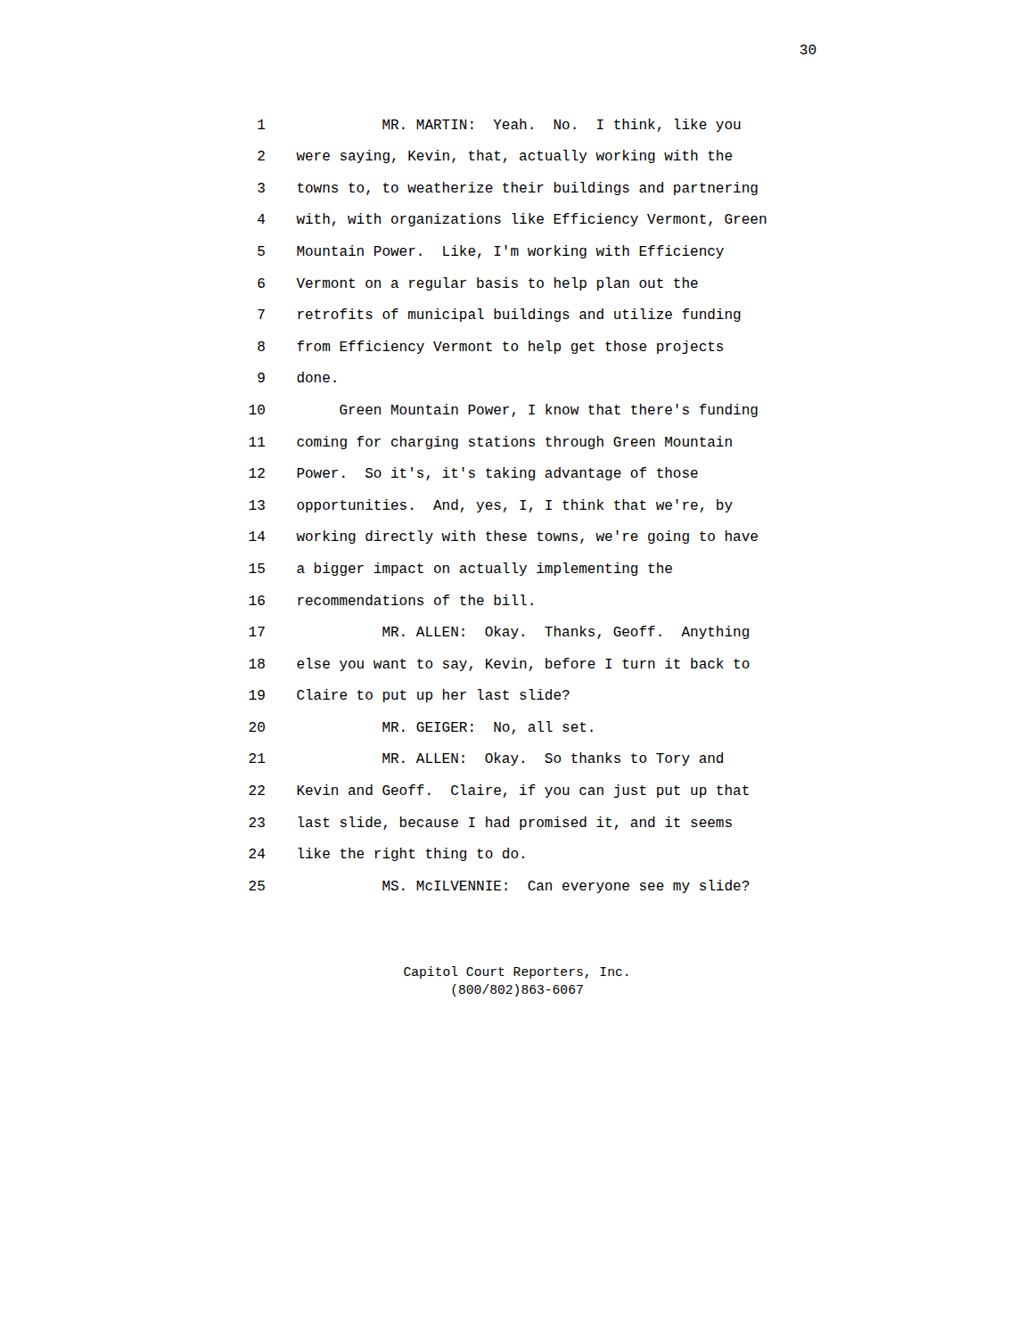30
| 1 | MR. MARTIN: Yeah. No. I think, like you |
| 2 | were saying, Kevin, that, actually working with the |
| 3 | towns to, to weatherize their buildings and partnering |
| 4 | with, with organizations like Efficiency Vermont, Green |
| 5 | Mountain Power. Like, I'm working with Efficiency |
| 6 | Vermont on a regular basis to help plan out the |
| 7 | retrofits of municipal buildings and utilize funding |
| 8 | from Efficiency Vermont to help get those projects |
| 9 | done. |
| 10 | Green Mountain Power, I know that there's funding |
| 11 | coming for charging stations through Green Mountain |
| 12 | Power. So it's, it's taking advantage of those |
| 13 | opportunities. And, yes, I, I think that we're, by |
| 14 | working directly with these towns, we're going to have |
| 15 | a bigger impact on actually implementing the |
| 16 | recommendations of the bill. |
| 17 | MR. ALLEN: Okay. Thanks, Geoff. Anything |
| 18 | else you want to say, Kevin, before I turn it back to |
| 19 | Claire to put up her last slide? |
| 20 | MR. GEIGER: No, all set. |
| 21 | MR. ALLEN: Okay. So thanks to Tory and |
| 22 | Kevin and Geoff. Claire, if you can just put up that |
| 23 | last slide, because I had promised it, and it seems |
| 24 | like the right thing to do. |
| 25 | MS. McILVENNIE: Can everyone see my slide? |
Capitol Court Reporters, Inc.
(800/802)863-6067